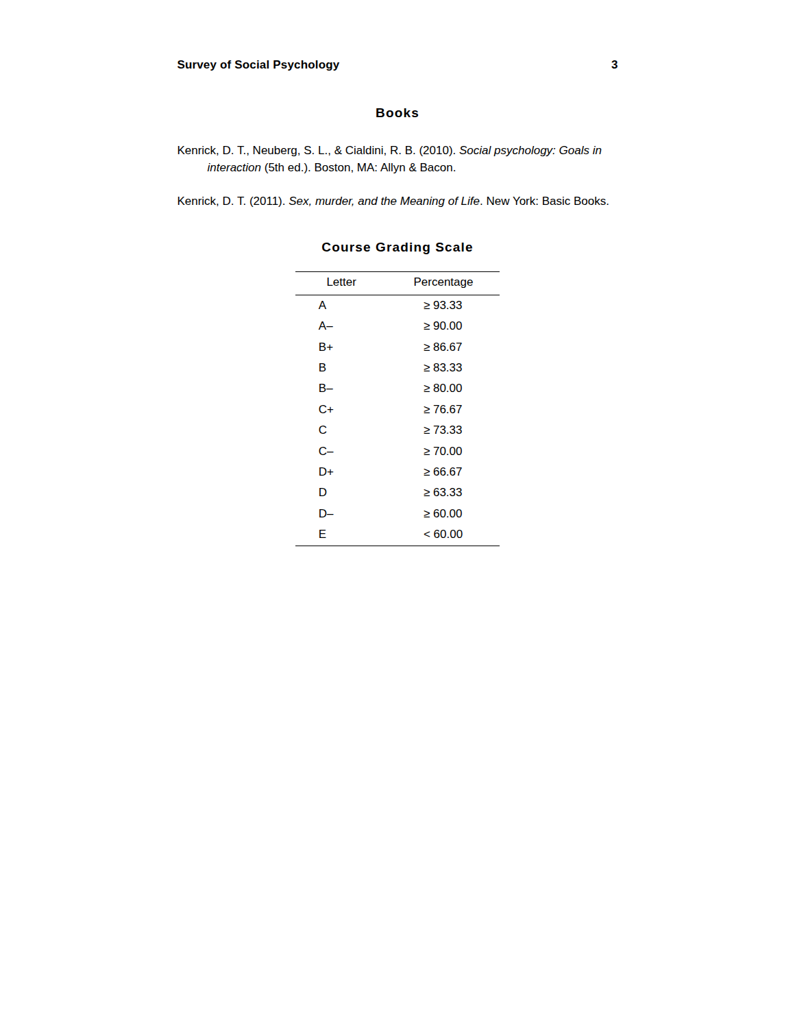Survey of Social Psychology 3
Books
Kenrick, D. T., Neuberg, S. L., & Cialdini, R. B. (2010). Social psychology: Goals in interaction (5th ed.). Boston, MA: Allyn & Bacon.
Kenrick, D. T. (2011). Sex, murder, and the Meaning of Life. New York: Basic Books.
Course Grading Scale
| Letter | Percentage |
| --- | --- |
| A | ≥ 93.33 |
| A– | ≥ 90.00 |
| B+ | ≥ 86.67 |
| B | ≥ 83.33 |
| B– | ≥ 80.00 |
| C+ | ≥ 76.67 |
| C | ≥ 73.33 |
| C– | ≥ 70.00 |
| D+ | ≥ 66.67 |
| D | ≥ 63.33 |
| D– | ≥ 60.00 |
| E | < 60.00 |